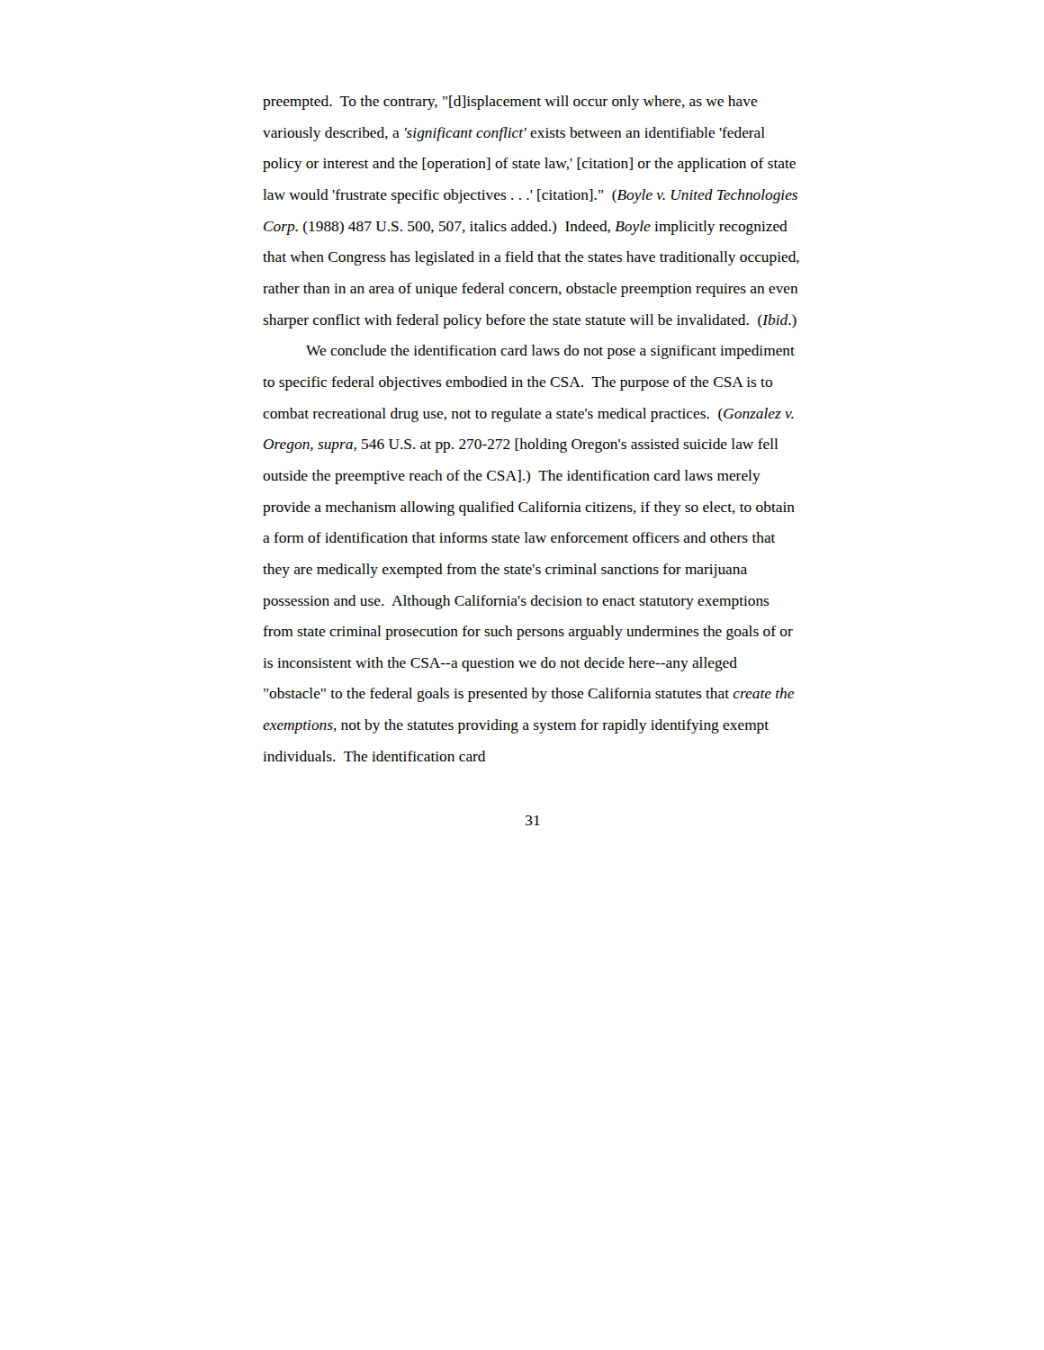preempted. To the contrary, "[d]isplacement will occur only where, as we have variously described, a 'significant conflict' exists between an identifiable 'federal policy or interest and the [operation] of state law,' [citation] or the application of state law would 'frustrate specific objectives . . .' [citation]." (Boyle v. United Technologies Corp. (1988) 487 U.S. 500, 507, italics added.) Indeed, Boyle implicitly recognized that when Congress has legislated in a field that the states have traditionally occupied, rather than in an area of unique federal concern, obstacle preemption requires an even sharper conflict with federal policy before the state statute will be invalidated. (Ibid.)
We conclude the identification card laws do not pose a significant impediment to specific federal objectives embodied in the CSA. The purpose of the CSA is to combat recreational drug use, not to regulate a state's medical practices. (Gonzalez v. Oregon, supra, 546 U.S. at pp. 270-272 [holding Oregon's assisted suicide law fell outside the preemptive reach of the CSA].) The identification card laws merely provide a mechanism allowing qualified California citizens, if they so elect, to obtain a form of identification that informs state law enforcement officers and others that they are medically exempted from the state's criminal sanctions for marijuana possession and use. Although California's decision to enact statutory exemptions from state criminal prosecution for such persons arguably undermines the goals of or is inconsistent with the CSA--a question we do not decide here--any alleged "obstacle" to the federal goals is presented by those California statutes that create the exemptions, not by the statutes providing a system for rapidly identifying exempt individuals. The identification card
31